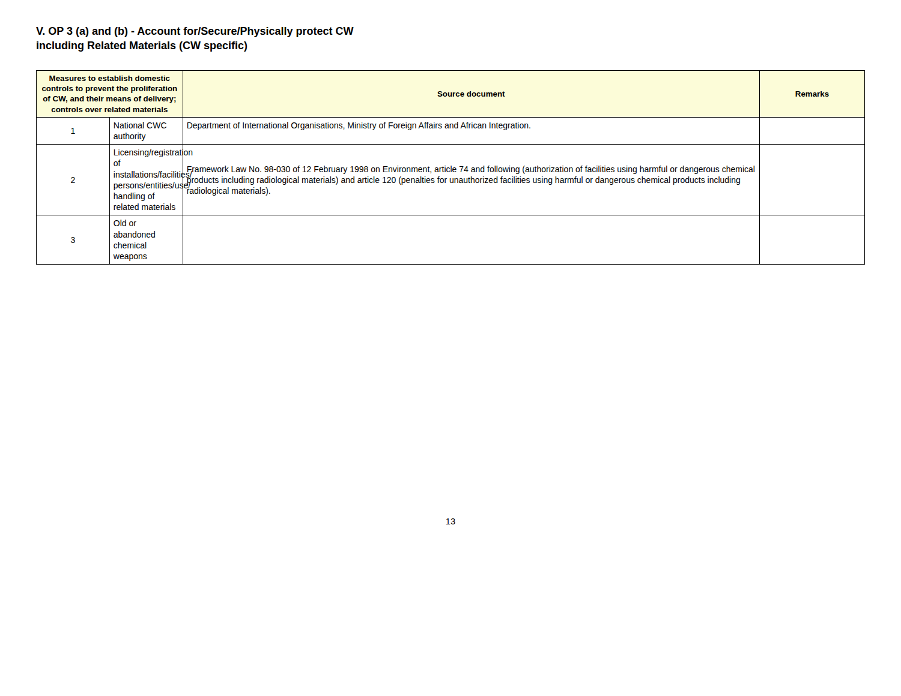V. OP 3 (a) and (b) - Account for/Secure/Physically protect CW
including Related Materials (CW specific)
| Measures to establish domestic controls to prevent the proliferation of CW, and their means of delivery; controls over related materials | Source document | Remarks |
| --- | --- | --- |
| 1 | National CWC authority | Department of International Organisations, Ministry of Foreign Affairs and African Integration. | |
| 2 | Licensing/registration of installations/facilities/ persons/entities/use/ handling of related materials | Framework Law No. 98-030 of 12 February 1998 on Environment, article 74 and following (authorization of facilities using harmful or dangerous chemical products including radiological materials) and article 120 (penalties for unauthorized facilities using harmful or dangerous chemical products including radiological materials). | |
| 3 | Old or abandoned chemical weapons | | |
13